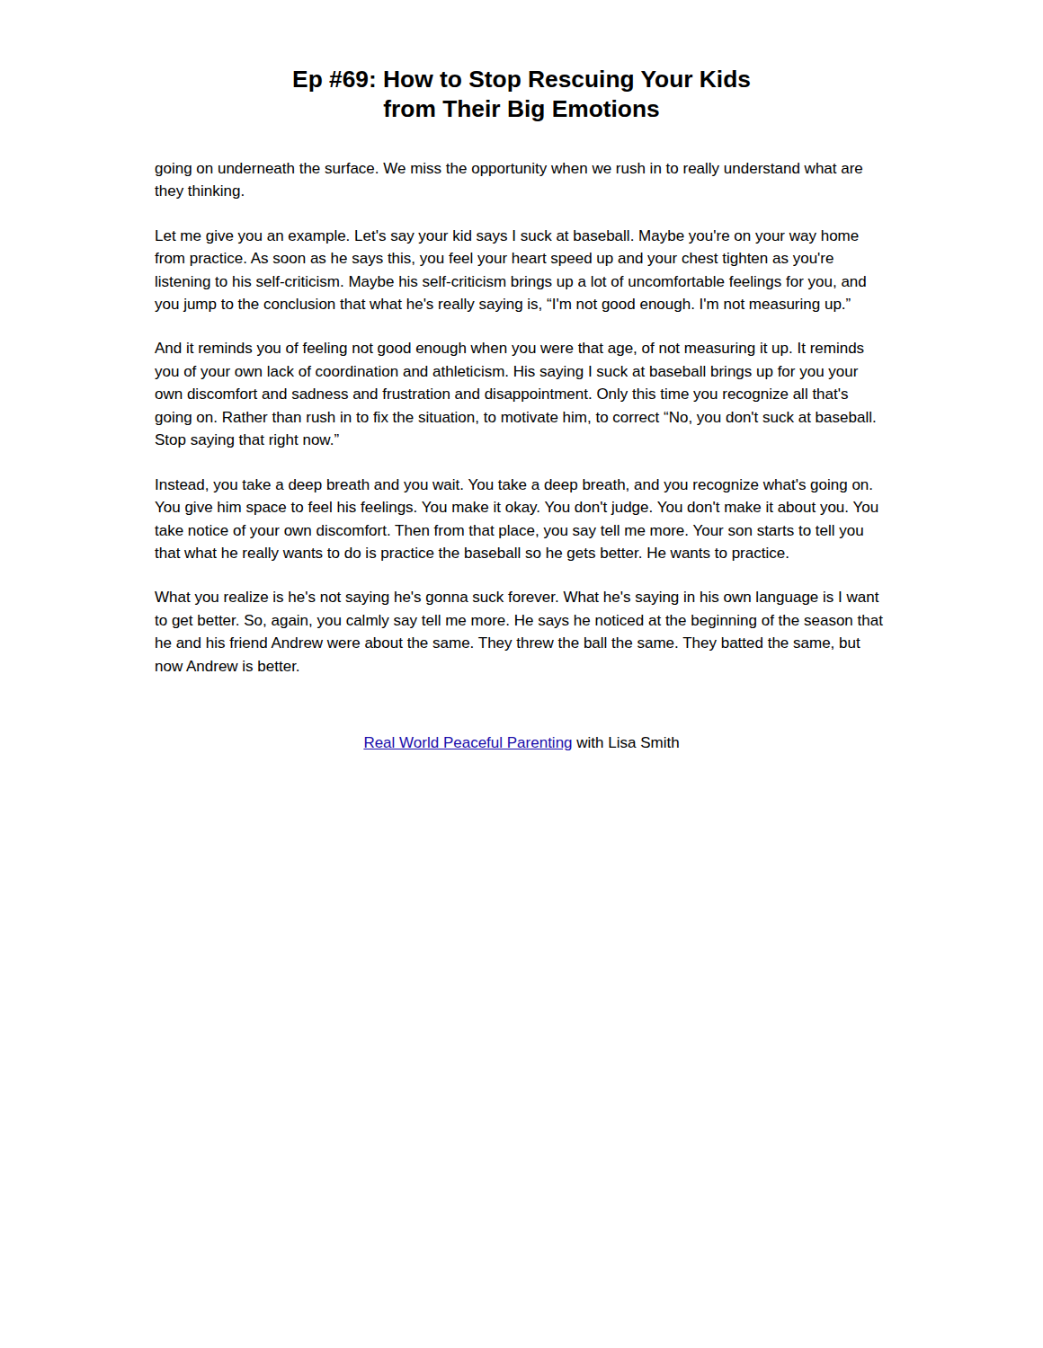Ep #69: How to Stop Rescuing Your Kids
from Their Big Emotions
going on underneath the surface. We miss the opportunity when we rush in to really understand what are they thinking.
Let me give you an example. Let's say your kid says I suck at baseball. Maybe you're on your way home from practice. As soon as he says this, you feel your heart speed up and your chest tighten as you're listening to his self-criticism. Maybe his self-criticism brings up a lot of uncomfortable feelings for you, and you jump to the conclusion that what he's really saying is, “I'm not good enough. I'm not measuring up.”
And it reminds you of feeling not good enough when you were that age, of not measuring it up. It reminds you of your own lack of coordination and athleticism. His saying I suck at baseball brings up for you your own discomfort and sadness and frustration and disappointment. Only this time you recognize all that's going on. Rather than rush in to fix the situation, to motivate him, to correct “No, you don't suck at baseball. Stop saying that right now.”
Instead, you take a deep breath and you wait. You take a deep breath, and you recognize what's going on. You give him space to feel his feelings. You make it okay. You don't judge. You don't make it about you. You take notice of your own discomfort. Then from that place, you say tell me more. Your son starts to tell you that what he really wants to do is practice the baseball so he gets better. He wants to practice.
What you realize is he's not saying he's gonna suck forever. What he's saying in his own language is I want to get better. So, again, you calmly say tell me more. He says he noticed at the beginning of the season that he and his friend Andrew were about the same. They threw the ball the same. They batted the same, but now Andrew is better.
Real World Peaceful Parenting with Lisa Smith